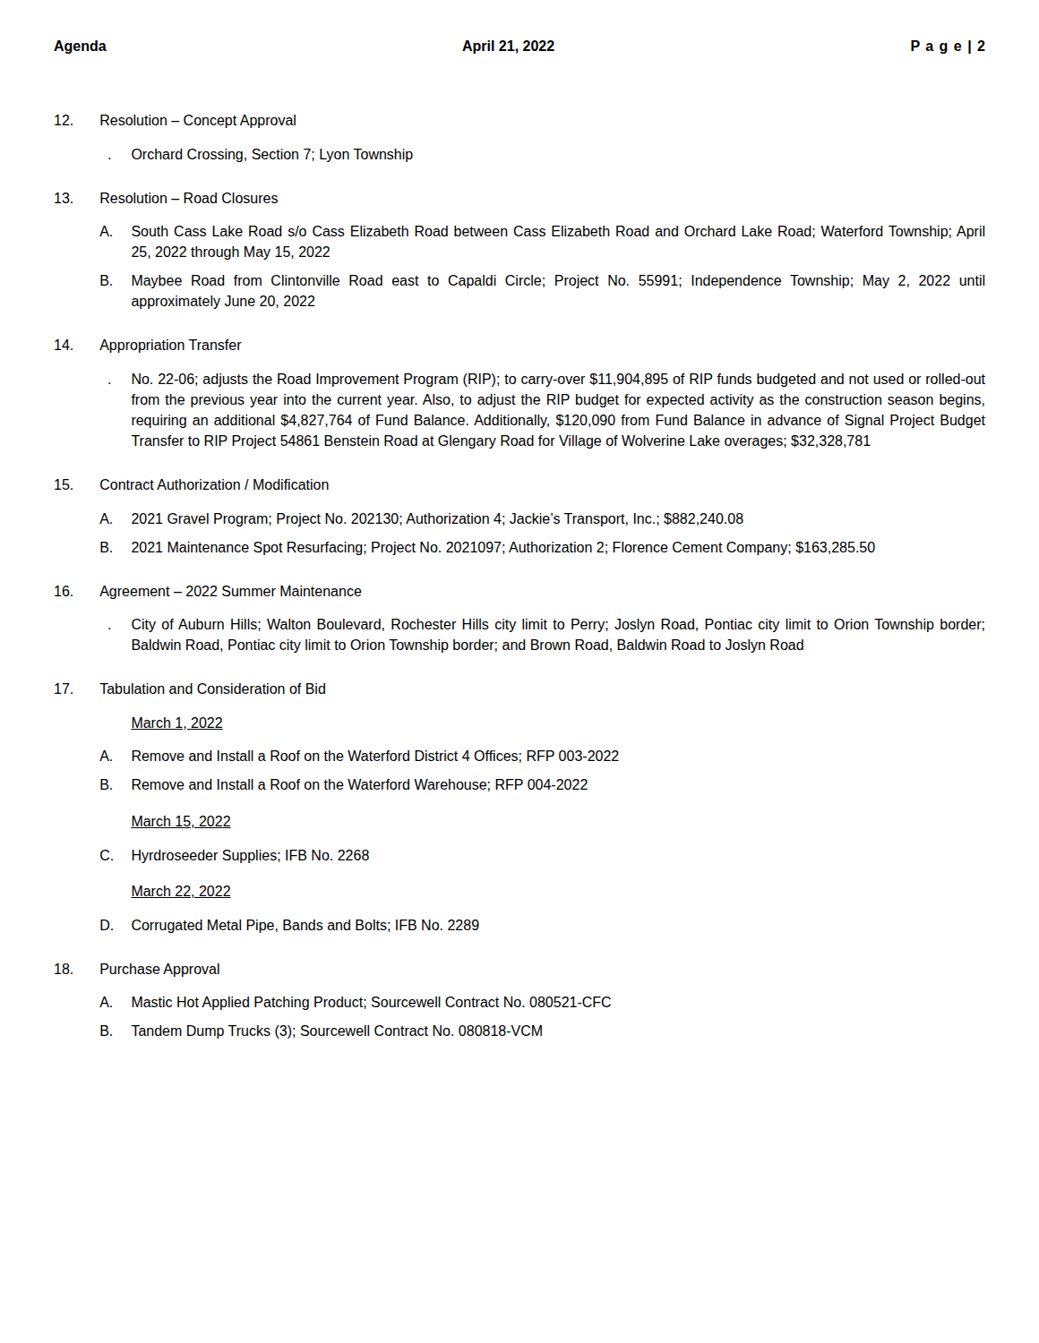Agenda
April 21, 2022
P a g e | 2
12. Resolution – Concept Approval
. Orchard Crossing, Section 7; Lyon Township
13. Resolution – Road Closures
A. South Cass Lake Road s/o Cass Elizabeth Road between Cass Elizabeth Road and Orchard Lake Road; Waterford Township; April 25, 2022 through May 15, 2022
B. Maybee Road from Clintonville Road east to Capaldi Circle; Project No. 55991; Independence Township; May 2, 2022 until approximately June 20, 2022
14. Appropriation Transfer
. No. 22-06; adjusts the Road Improvement Program (RIP); to carry-over $11,904,895 of RIP funds budgeted and not used or rolled-out from the previous year into the current year. Also, to adjust the RIP budget for expected activity as the construction season begins, requiring an additional $4,827,764 of Fund Balance. Additionally, $120,090 from Fund Balance in advance of Signal Project Budget Transfer to RIP Project 54861 Benstein Road at Glengary Road for Village of Wolverine Lake overages; $32,328,781
15. Contract Authorization / Modification
A. 2021 Gravel Program; Project No. 202130; Authorization 4; Jackie’s Transport, Inc.; $882,240.08
B. 2021 Maintenance Spot Resurfacing; Project No. 2021097; Authorization 2; Florence Cement Company; $163,285.50
16. Agreement – 2022 Summer Maintenance
. City of Auburn Hills; Walton Boulevard, Rochester Hills city limit to Perry; Joslyn Road, Pontiac city limit to Orion Township border; Baldwin Road, Pontiac city limit to Orion Township border; and Brown Road, Baldwin Road to Joslyn Road
17. Tabulation and Consideration of Bid
March 1, 2022
A. Remove and Install a Roof on the Waterford District 4 Offices; RFP 003-2022
B. Remove and Install a Roof on the Waterford Warehouse; RFP 004-2022
March 15, 2022
C. Hyrdroseeder Supplies; IFB No. 2268
March 22, 2022
D. Corrugated Metal Pipe, Bands and Bolts; IFB No. 2289
18. Purchase Approval
A. Mastic Hot Applied Patching Product; Sourcewell Contract No. 080521-CFC
B. Tandem Dump Trucks (3); Sourcewell Contract No. 080818-VCM